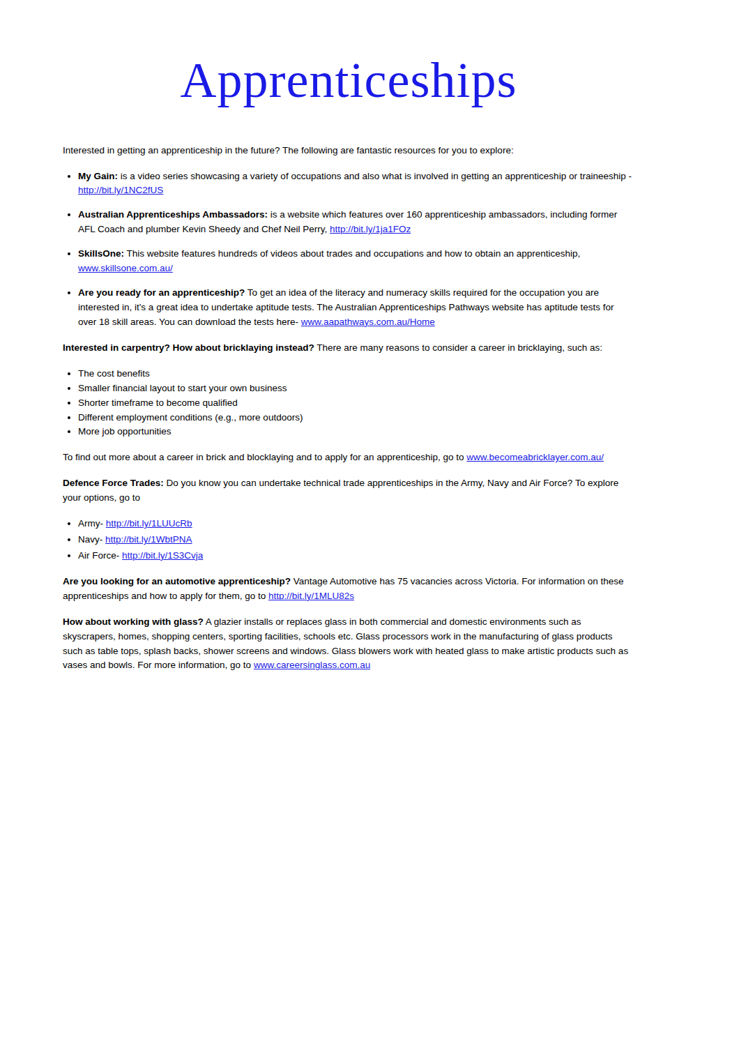Apprenticeships
Interested in getting an apprenticeship in the future? The following are fantastic resources for you to explore:
My Gain: is a video series showcasing a variety of occupations and also what is involved in getting an apprenticeship or traineeship - http://bit.ly/1NC2fUS
Australian Apprenticeships Ambassadors: is a website which features over 160 apprenticeship ambassadors, including former AFL Coach and plumber Kevin Sheedy and Chef Neil Perry, http://bit.ly/1ja1FOz
SkillsOne: This website features hundreds of videos about trades and occupations and how to obtain an apprenticeship, www.skillsone.com.au/
Are you ready for an apprenticeship? To get an idea of the literacy and numeracy skills required for the occupation you are interested in, it's a great idea to undertake aptitude tests. The Australian Apprenticeships Pathways website has aptitude tests for over 18 skill areas. You can download the tests here- www.aapathways.com.au/Home
Interested in carpentry? How about bricklaying instead? There are many reasons to consider a career in bricklaying, such as:
The cost benefits
Smaller financial layout to start your own business
Shorter timeframe to become qualified
Different employment conditions (e.g., more outdoors)
More job opportunities
To find out more about a career in brick and blocklaying and to apply for an apprenticeship, go to www.becomeabricklayer.com.au/
Defence Force Trades: Do you know you can undertake technical trade apprenticeships in the Army, Navy and Air Force? To explore your options, go to
Army- http://bit.ly/1LUUcRb
Navy- http://bit.ly/1WbtPNA
Air Force- http://bit.ly/1S3Cvja
Are you looking for an automotive apprenticeship? Vantage Automotive has 75 vacancies across Victoria. For information on these apprenticeships and how to apply for them, go to http://bit.ly/1MLU82s
How about working with glass? A glazier installs or replaces glass in both commercial and domestic environments such as skyscrapers, homes, shopping centers, sporting facilities, schools etc. Glass processors work in the manufacturing of glass products such as table tops, splash backs, shower screens and windows. Glass blowers work with heated glass to make artistic products such as vases and bowls. For more information, go to www.careersinglass.com.au